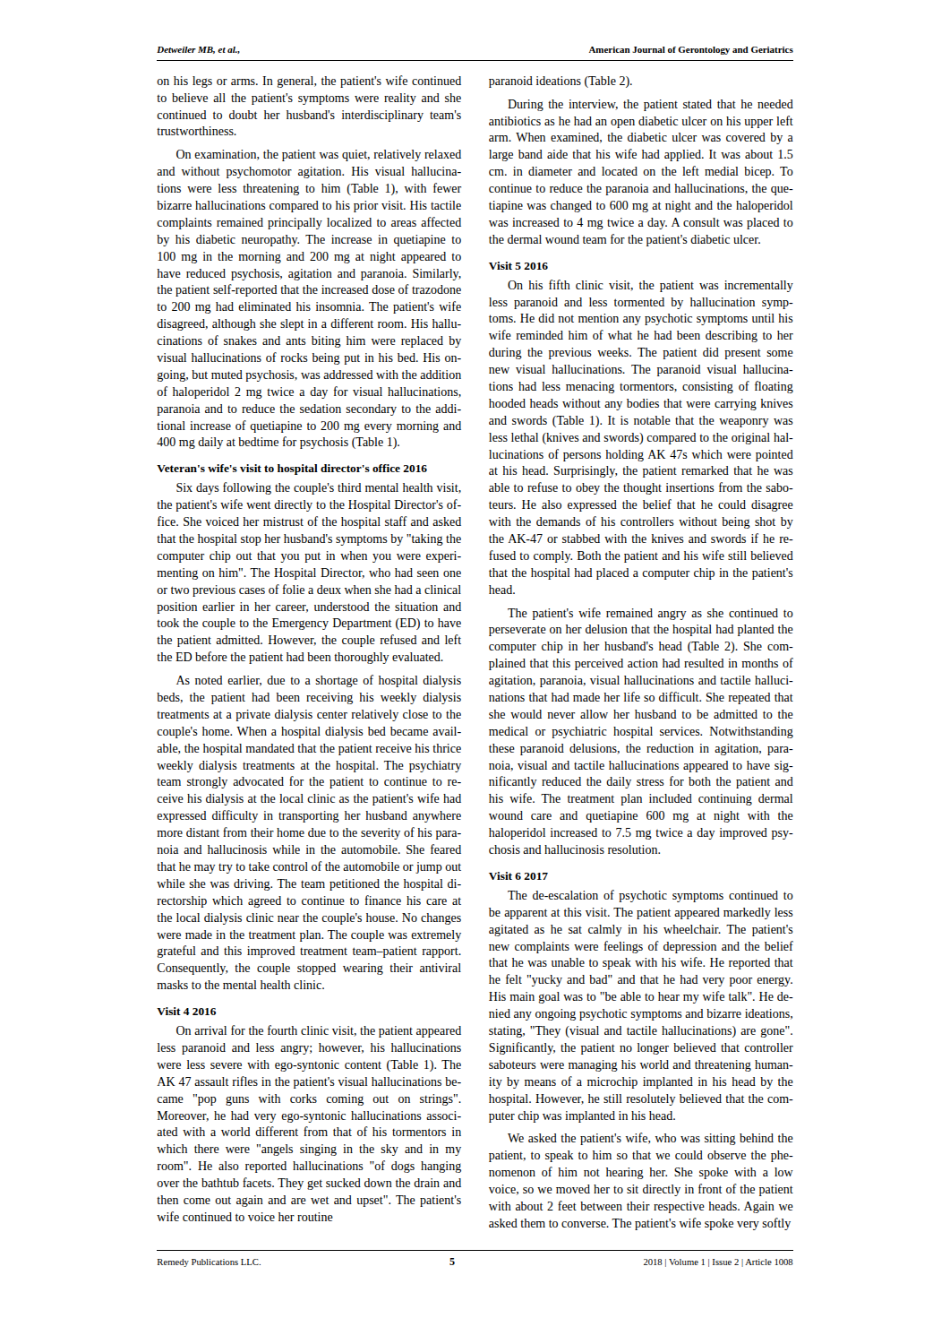Detweiler MB, et al., American Journal of Gerontology and Geriatrics
on his legs or arms. In general, the patient's wife continued to believe all the patient's symptoms were reality and she continued to doubt her husband's interdisciplinary team's trustworthiness.
On examination, the patient was quiet, relatively relaxed and without psychomotor agitation. His visual hallucinations were less threatening to him (Table 1), with fewer bizarre hallucinations compared to his prior visit. His tactile complaints remained principally localized to areas affected by his diabetic neuropathy. The increase in quetiapine to 100 mg in the morning and 200 mg at night appeared to have reduced psychosis, agitation and paranoia. Similarly, the patient self-reported that the increased dose of trazodone to 200 mg had eliminated his insomnia. The patient's wife disagreed, although she slept in a different room. His hallucinations of snakes and ants biting him were replaced by visual hallucinations of rocks being put in his bed. His ongoing, but muted psychosis, was addressed with the addition of haloperidol 2 mg twice a day for visual hallucinations, paranoia and to reduce the sedation secondary to the additional increase of quetiapine to 200 mg every morning and 400 mg daily at bedtime for psychosis (Table 1).
Veteran's wife's visit to hospital director's office 2016
Six days following the couple's third mental health visit, the patient's wife went directly to the Hospital Director's office. She voiced her mistrust of the hospital staff and asked that the hospital stop her husband's symptoms by "taking the computer chip out that you put in when you were experimenting on him". The Hospital Director, who had seen one or two previous cases of folie a deux when she had a clinical position earlier in her career, understood the situation and took the couple to the Emergency Department (ED) to have the patient admitted. However, the couple refused and left the ED before the patient had been thoroughly evaluated.
As noted earlier, due to a shortage of hospital dialysis beds, the patient had been receiving his weekly dialysis treatments at a private dialysis center relatively close to the couple's home. When a hospital dialysis bed became available, the hospital mandated that the patient receive his thrice weekly dialysis treatments at the hospital. The psychiatry team strongly advocated for the patient to continue to receive his dialysis at the local clinic as the patient's wife had expressed difficulty in transporting her husband anywhere more distant from their home due to the severity of his paranoia and hallucinosis while in the automobile. She feared that he may try to take control of the automobile or jump out while she was driving. The team petitioned the hospital directorship which agreed to continue to finance his care at the local dialysis clinic near the couple's house. No changes were made in the treatment plan. The couple was extremely grateful and this improved treatment team–patient rapport. Consequently, the couple stopped wearing their antiviral masks to the mental health clinic.
Visit 4 2016
On arrival for the fourth clinic visit, the patient appeared less paranoid and less angry; however, his hallucinations were less severe with ego-syntonic content (Table 1). The AK 47 assault rifles in the patient's visual hallucinations became "pop guns with corks coming out on strings". Moreover, he had very ego-syntonic hallucinations associated with a world different from that of his tormentors in which there were "angels singing in the sky and in my room". He also reported hallucinations "of dogs hanging over the bathtub facets. They get sucked down the drain and then come out again and are wet and upset". The patient's wife continued to voice her routine
paranoid ideations (Table 2).
During the interview, the patient stated that he needed antibiotics as he had an open diabetic ulcer on his upper left arm. When examined, the diabetic ulcer was covered by a large band aide that his wife had applied. It was about 1.5 cm. in diameter and located on the left medial bicep. To continue to reduce the paranoia and hallucinations, the quetiapine was changed to 600 mg at night and the haloperidol was increased to 4 mg twice a day. A consult was placed to the dermal wound team for the patient's diabetic ulcer.
Visit 5 2016
On his fifth clinic visit, the patient was incrementally less paranoid and less tormented by hallucination symptoms. He did not mention any psychotic symptoms until his wife reminded him of what he had been describing to her during the previous weeks. The patient did present some new visual hallucinations. The paranoid visual hallucinations had less menacing tormentors, consisting of floating hooded heads without any bodies that were carrying knives and swords (Table 1). It is notable that the weaponry was less lethal (knives and swords) compared to the original hallucinations of persons holding AK 47s which were pointed at his head. Surprisingly, the patient remarked that he was able to refuse to obey the thought insertions from the saboteurs. He also expressed the belief that he could disagree with the demands of his controllers without being shot by the AK-47 or stabbed with the knives and swords if he refused to comply. Both the patient and his wife still believed that the hospital had placed a computer chip in the patient's head.
The patient's wife remained angry as she continued to perseverate on her delusion that the hospital had planted the computer chip in her husband's head (Table 2). She complained that this perceived action had resulted in months of agitation, paranoia, visual hallucinations and tactile hallucinations that had made her life so difficult. She repeated that she would never allow her husband to be admitted to the medical or psychiatric hospital services. Notwithstanding these paranoid delusions, the reduction in agitation, paranoia, visual and tactile hallucinations appeared to have significantly reduced the daily stress for both the patient and his wife. The treatment plan included continuing dermal wound care and quetiapine 600 mg at night with the haloperidol increased to 7.5 mg twice a day improved psychosis and hallucinosis resolution.
Visit 6 2017
The de-escalation of psychotic symptoms continued to be apparent at this visit. The patient appeared markedly less agitated as he sat calmly in his wheelchair. The patient's new complaints were feelings of depression and the belief that he was unable to speak with his wife. He reported that he felt "yucky and bad" and that he had very poor energy. His main goal was to "be able to hear my wife talk". He denied any ongoing psychotic symptoms and bizarre ideations, stating, "They (visual and tactile hallucinations) are gone". Significantly, the patient no longer believed that controller saboteurs were managing his world and threatening humanity by means of a microchip implanted in his head by the hospital. However, he still resolutely believed that the computer chip was implanted in his head.
We asked the patient's wife, who was sitting behind the patient, to speak to him so that we could observe the phenomenon of him not hearing her. She spoke with a low voice, so we moved her to sit directly in front of the patient with about 2 feet between their respective heads. Again we asked them to converse. The patient's wife spoke very softly
Remedy Publications LLC. 5 2018 | Volume 1 | Issue 2 | Article 1008